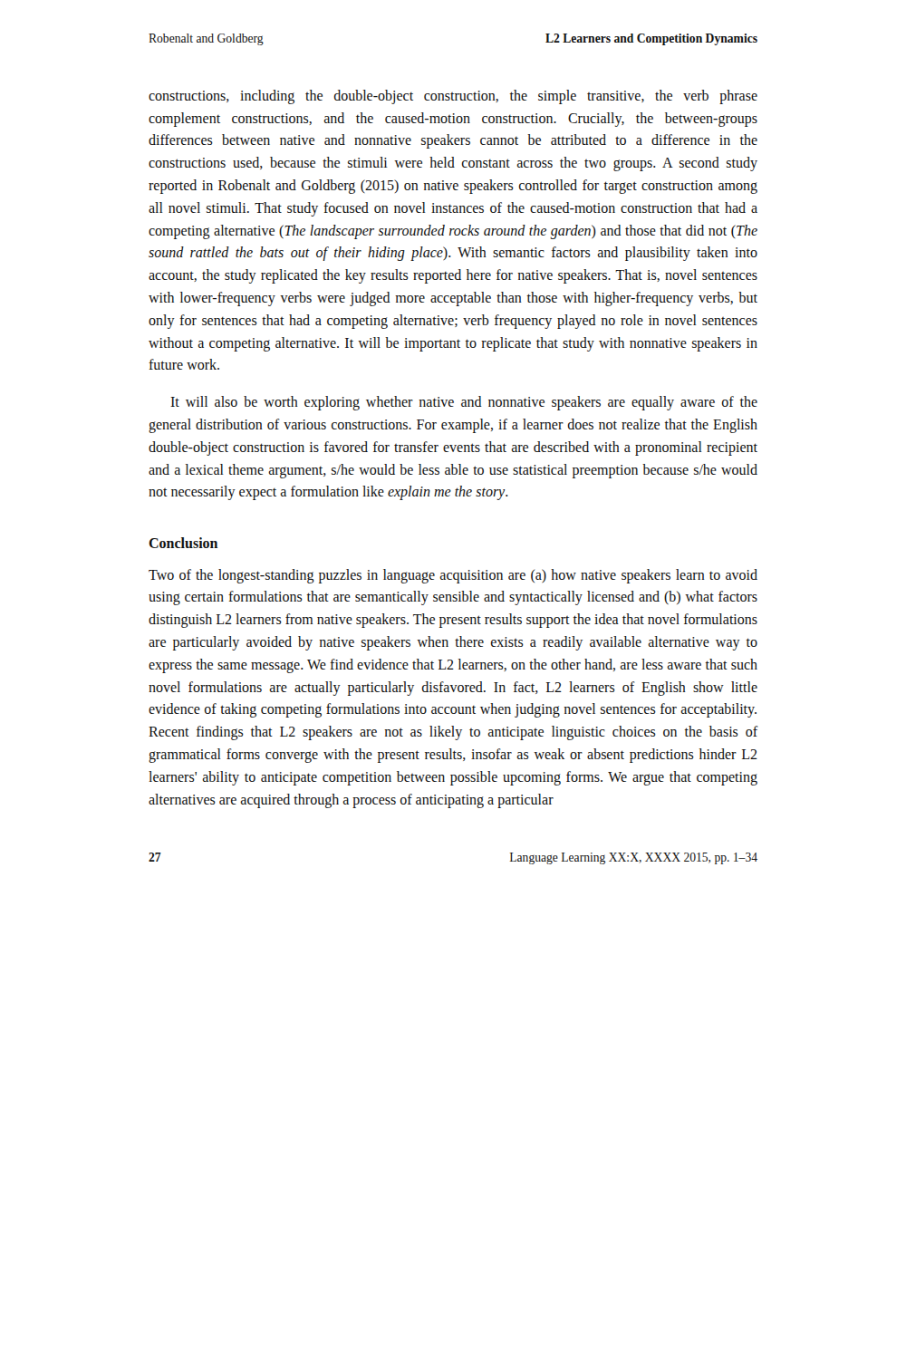Robenalt and Goldberg L2 Learners and Competition Dynamics
constructions, including the double-object construction, the simple transitive, the verb phrase complement constructions, and the caused-motion construction. Crucially, the between-groups differences between native and nonnative speakers cannot be attributed to a difference in the constructions used, because the stimuli were held constant across the two groups. A second study reported in Robenalt and Goldberg (2015) on native speakers controlled for target construction among all novel stimuli. That study focused on novel instances of the caused-motion construction that had a competing alternative (The landscaper surrounded rocks around the garden) and those that did not (The sound rattled the bats out of their hiding place). With semantic factors and plausibility taken into account, the study replicated the key results reported here for native speakers. That is, novel sentences with lower-frequency verbs were judged more acceptable than those with higher-frequency verbs, but only for sentences that had a competing alternative; verb frequency played no role in novel sentences without a competing alternative. It will be important to replicate that study with nonnative speakers in future work.
It will also be worth exploring whether native and nonnative speakers are equally aware of the general distribution of various constructions. For example, if a learner does not realize that the English double-object construction is favored for transfer events that are described with a pronominal recipient and a lexical theme argument, s/he would be less able to use statistical preemption because s/he would not necessarily expect a formulation like explain me the story.
Conclusion
Two of the longest-standing puzzles in language acquisition are (a) how native speakers learn to avoid using certain formulations that are semantically sensible and syntactically licensed and (b) what factors distinguish L2 learners from native speakers. The present results support the idea that novel formulations are particularly avoided by native speakers when there exists a readily available alternative way to express the same message. We find evidence that L2 learners, on the other hand, are less aware that such novel formulations are actually particularly disfavored. In fact, L2 learners of English show little evidence of taking competing formulations into account when judging novel sentences for acceptability. Recent findings that L2 speakers are not as likely to anticipate linguistic choices on the basis of grammatical forms converge with the present results, insofar as weak or absent predictions hinder L2 learners' ability to anticipate competition between possible upcoming forms. We argue that competing alternatives are acquired through a process of anticipating a particular
27 Language Learning XX:X, XXXX 2015, pp. 1–34